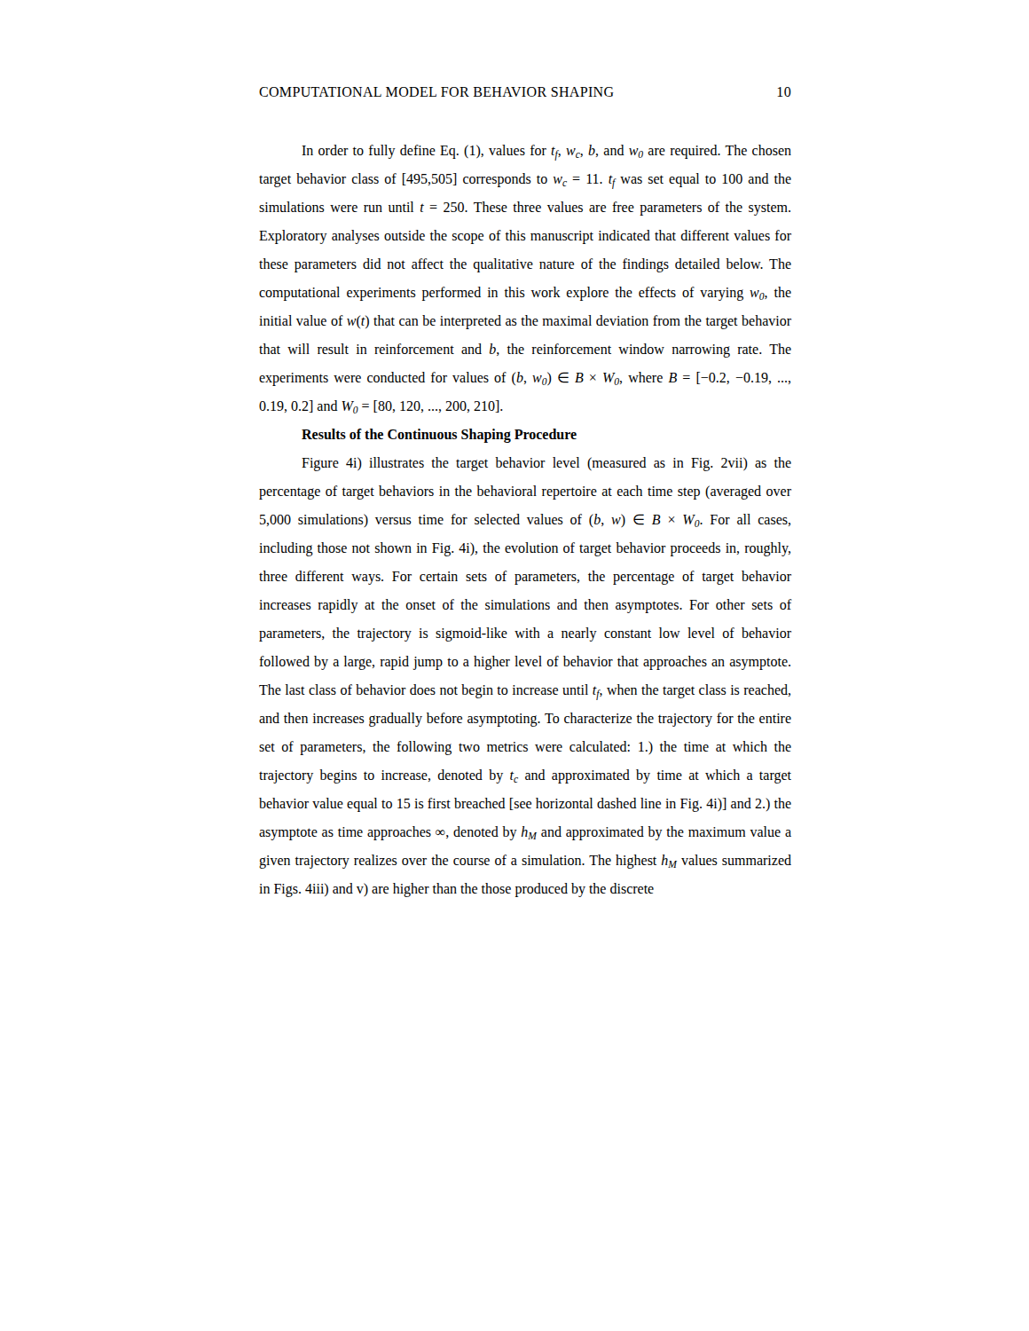Computational Model for Behavior Shaping 10
In order to fully define Eq. (1), values for tf, wc, b, and w0 are required. The chosen target behavior class of [495,505] corresponds to wc = 11. tf was set equal to 100 and the simulations were run until t = 250. These three values are free parameters of the system. Exploratory analyses outside the scope of this manuscript indicated that different values for these parameters did not affect the qualitative nature of the findings detailed below. The computational experiments performed in this work explore the effects of varying w0, the initial value of w(t) that can be interpreted as the maximal deviation from the target behavior that will result in reinforcement and b, the reinforcement window narrowing rate. The experiments were conducted for values of (b, w0) ∈ B × W0, where B = [−0.2, −0.19, ..., 0.19, 0.2] and W0 = [80, 120, ..., 200, 210].
Results of the Continuous Shaping Procedure
Figure 4i) illustrates the target behavior level (measured as in Fig. 2vii) as the percentage of target behaviors in the behavioral repertoire at each time step (averaged over 5,000 simulations) versus time for selected values of (b, w) ∈ B × W0. For all cases, including those not shown in Fig. 4i), the evolution of target behavior proceeds in, roughly, three different ways. For certain sets of parameters, the percentage of target behavior increases rapidly at the onset of the simulations and then asymptotes. For other sets of parameters, the trajectory is sigmoid-like with a nearly constant low level of behavior followed by a large, rapid jump to a higher level of behavior that approaches an asymptote. The last class of behavior does not begin to increase until tf, when the target class is reached, and then increases gradually before asymptoting. To characterize the trajectory for the entire set of parameters, the following two metrics were calculated: 1.) the time at which the trajectory begins to increase, denoted by tc and approximated by time at which a target behavior value equal to 15 is first breached [see horizontal dashed line in Fig. 4i)] and 2.) the asymptote as time approaches ∞, denoted by hM and approximated by the maximum value a given trajectory realizes over the course of a simulation. The highest hM values summarized in Figs. 4iii) and v) are higher than the those produced by the discrete